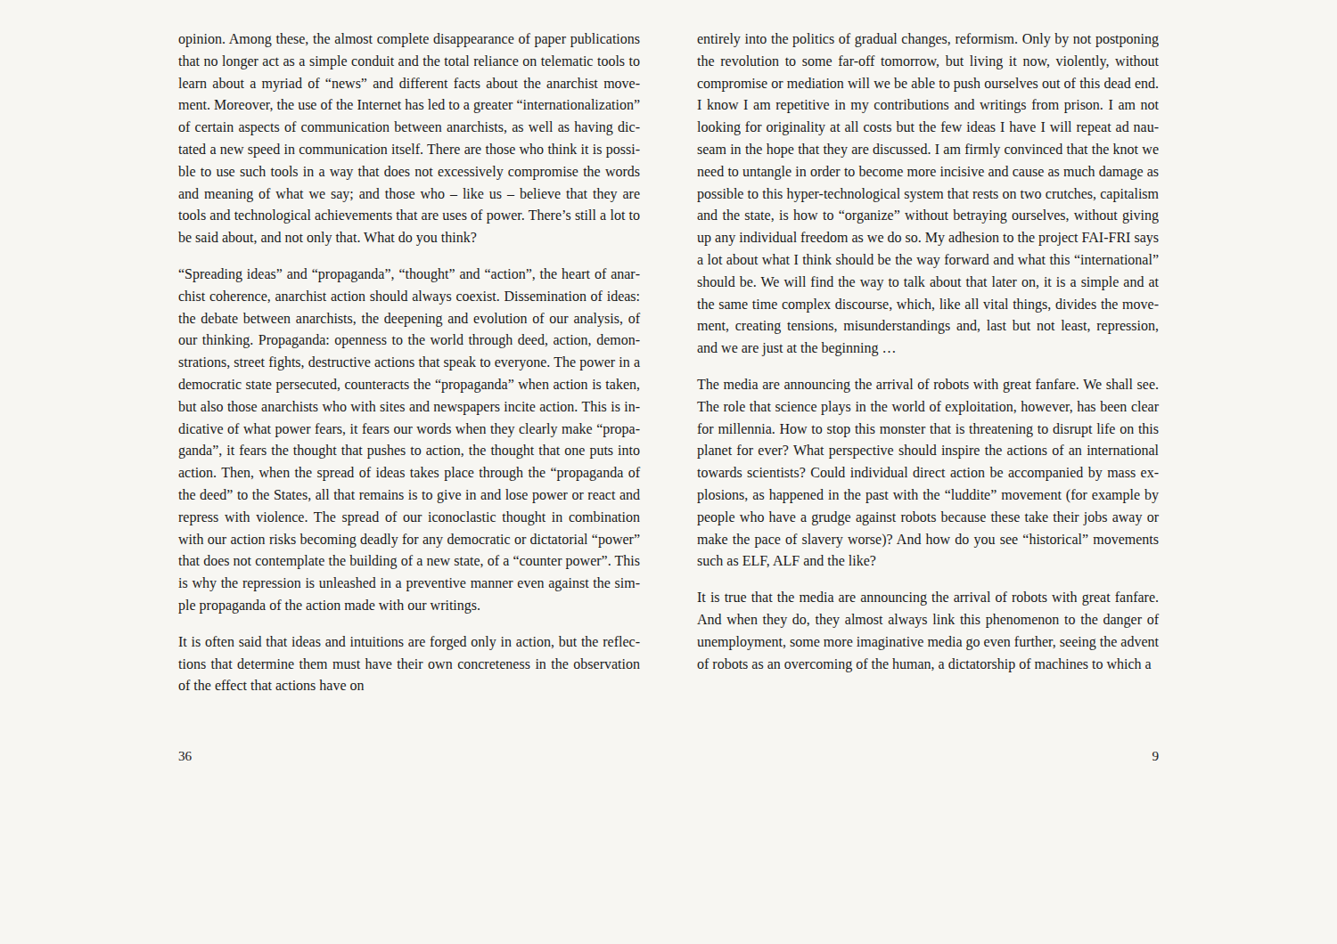opinion. Among these, the almost complete disappearance of paper publications that no longer act as a simple conduit and the total reliance on telematic tools to learn about a myriad of “news” and different facts about the anarchist movement. Moreover, the use of the Internet has led to a greater “internationalization” of certain aspects of communication between anarchists, as well as having dictated a new speed in communication itself. There are those who think it is possible to use such tools in a way that does not excessively compromise the words and meaning of what we say; and those who – like us – believe that they are tools and technological achievements that are uses of power. There’s still a lot to be said about, and not only that. What do you think?
“Spreading ideas” and “propaganda”, “thought” and “action”, the heart of anarchist coherence, anarchist action should always coexist. Dissemination of ideas: the debate between anarchists, the deepening and evolution of our analysis, of our thinking. Propaganda: openness to the world through deed, action, demonstrations, street fights, destructive actions that speak to everyone. The power in a democratic state persecuted, counteracts the “propaganda” when action is taken, but also those anarchists who with sites and newspapers incite action. This is indicative of what power fears, it fears our words when they clearly make “propaganda”, it fears the thought that pushes to action, the thought that one puts into action. Then, when the spread of ideas takes place through the “propaganda of the deed” to the States, all that remains is to give in and lose power or react and repress with violence. The spread of our iconoclastic thought in combination with our action risks becoming deadly for any democratic or dictatorial “power” that does not contemplate the building of a new state, of a “counter power”. This is why the repression is unleashed in a preventive manner even against the simple propaganda of the action made with our writings.
It is often said that ideas and intuitions are forged only in action, but the reflections that determine them must have their own concreteness in the observation of the effect that actions have on
36
entirely into the politics of gradual changes, reformism. Only by not postponing the revolution to some far-off tomorrow, but living it now, violently, without compromise or mediation will we be able to push ourselves out of this dead end. I know I am repetitive in my contributions and writings from prison. I am not looking for originality at all costs but the few ideas I have I will repeat ad nauseam in the hope that they are discussed. I am firmly convinced that the knot we need to untangle in order to become more incisive and cause as much damage as possible to this hyper-technological system that rests on two crutches, capitalism and the state, is how to “organize” without betraying ourselves, without giving up any individual freedom as we do so. My adhesion to the project FAI-FRI says a lot about what I think should be the way forward and what this “international” should be. We will find the way to talk about that later on, it is a simple and at the same time complex discourse, which, like all vital things, divides the movement, creating tensions, misunderstandings and, last but not least, repression, and we are just at the beginning …
The media are announcing the arrival of robots with great fanfare. We shall see. The role that science plays in the world of exploitation, however, has been clear for millennia. How to stop this monster that is threatening to disrupt life on this planet for ever? What perspective should inspire the actions of an international towards scientists? Could individual direct action be accompanied by mass explosions, as happened in the past with the “luddite” movement (for example by people who have a grudge against robots because these take their jobs away or make the pace of slavery worse)? And how do you see “historical” movements such as ELF, ALF and the like?
It is true that the media are announcing the arrival of robots with great fanfare. And when they do, they almost always link this phenomenon to the danger of unemployment, some more imaginative media go even further, seeing the advent of robots as an overcoming of the human, a dictatorship of machines to which a
9